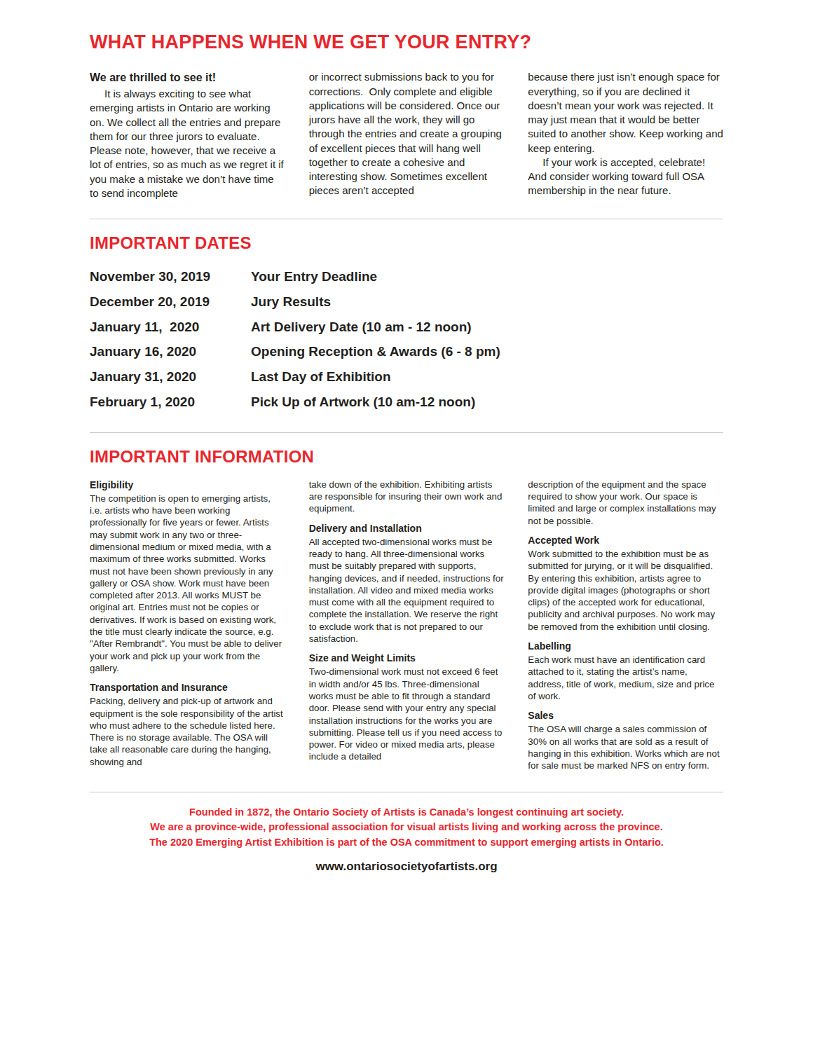What happens when we get your entry?
We are thrilled to see it!
It is always exciting to see what emerging artists in Ontario are working on. We collect all the entries and prepare them for our three jurors to evaluate. Please note, however, that we receive a lot of entries, so as much as we regret it if you make a mistake we don’t have time to send incomplete
or incorrect submissions back to you for corrections. Only complete and eligible applications will be considered. Once our jurors have all the work, they will go through the entries and create a grouping of excellent pieces that will hang well together to create a cohesive and interesting show. Sometimes excellent pieces aren’t accepted
because there just isn’t enough space for everything, so if you are declined it doesn’t mean your work was rejected. It may just mean that it would be better suited to another show. Keep working and keep entering.
If your work is accepted, celebrate! And consider working toward full OSA membership in the near future.
Important Dates
| November 30, 2019 | Your Entry Deadline |
| December 20, 2019 | Jury Results |
| January 11, 2020 | Art Delivery Date (10 am - 12 noon) |
| January 16, 2020 | Opening Reception & Awards (6 - 8 pm) |
| January 31, 2020 | Last Day of Exhibition |
| February 1, 2020 | Pick Up of Artwork (10 am-12 noon) |
Important Information
Eligibility
The competition is open to emerging artists, i.e. artists who have been working professionally for five years or fewer. Artists may submit work in any two or three-dimensional medium or mixed media, with a maximum of three works submitted. Works must not have been shown previously in any gallery or OSA show. Work must have been completed after 2013. All works MUST be original art. Entries must not be copies or derivatives. If work is based on existing work, the title must clearly indicate the source, e.g. "After Rembrandt". You must be able to deliver your work and pick up your work from the gallery.
Transportation and Insurance
Packing, delivery and pick-up of artwork and equipment is the sole responsibility of the artist who must adhere to the schedule listed here. There is no storage available. The OSA will take all reasonable care during the hanging, showing and
take down of the exhibition. Exhibiting artists are responsible for insuring their own work and equipment.
Delivery and Installation
All accepted two-dimensional works must be ready to hang. All three-dimensional works must be suitably prepared with supports, hanging devices, and if needed, instructions for installation. All video and mixed media works must come with all the equipment required to complete the installation. We reserve the right to exclude work that is not prepared to our satisfaction.
Size and Weight Limits
Two-dimensional work must not exceed 6 feet in width and/or 45 lbs. Three-dimensional works must be able to fit through a standard door. Please send with your entry any special installation instructions for the works you are submitting. Please tell us if you need access to power. For video or mixed media arts, please include a detailed
description of the equipment and the space required to show your work. Our space is limited and large or complex installations may not be possible.
Accepted Work
Work submitted to the exhibition must be as submitted for jurying, or it will be disqualified. By entering this exhibition, artists agree to provide digital images (photographs or short clips) of the accepted work for educational, publicity and archival purposes. No work may be removed from the exhibition until closing.
Labelling
Each work must have an identification card attached to it, stating the artist’s name, address, title of work, medium, size and price of work.
Sales
The OSA will charge a sales commission of 30% on all works that are sold as a result of hanging in this exhibition. Works which are not for sale must be marked NFS on entry form.
Founded in 1872, the Ontario Society of Artists is Canada’s longest continuing art society.
We are a province-wide, professional association for visual artists living and working across the province.
The 2020 Emerging Artist Exhibition is part of the OSA commitment to support emerging artists in Ontario. www.ontariosocietyofartists.org